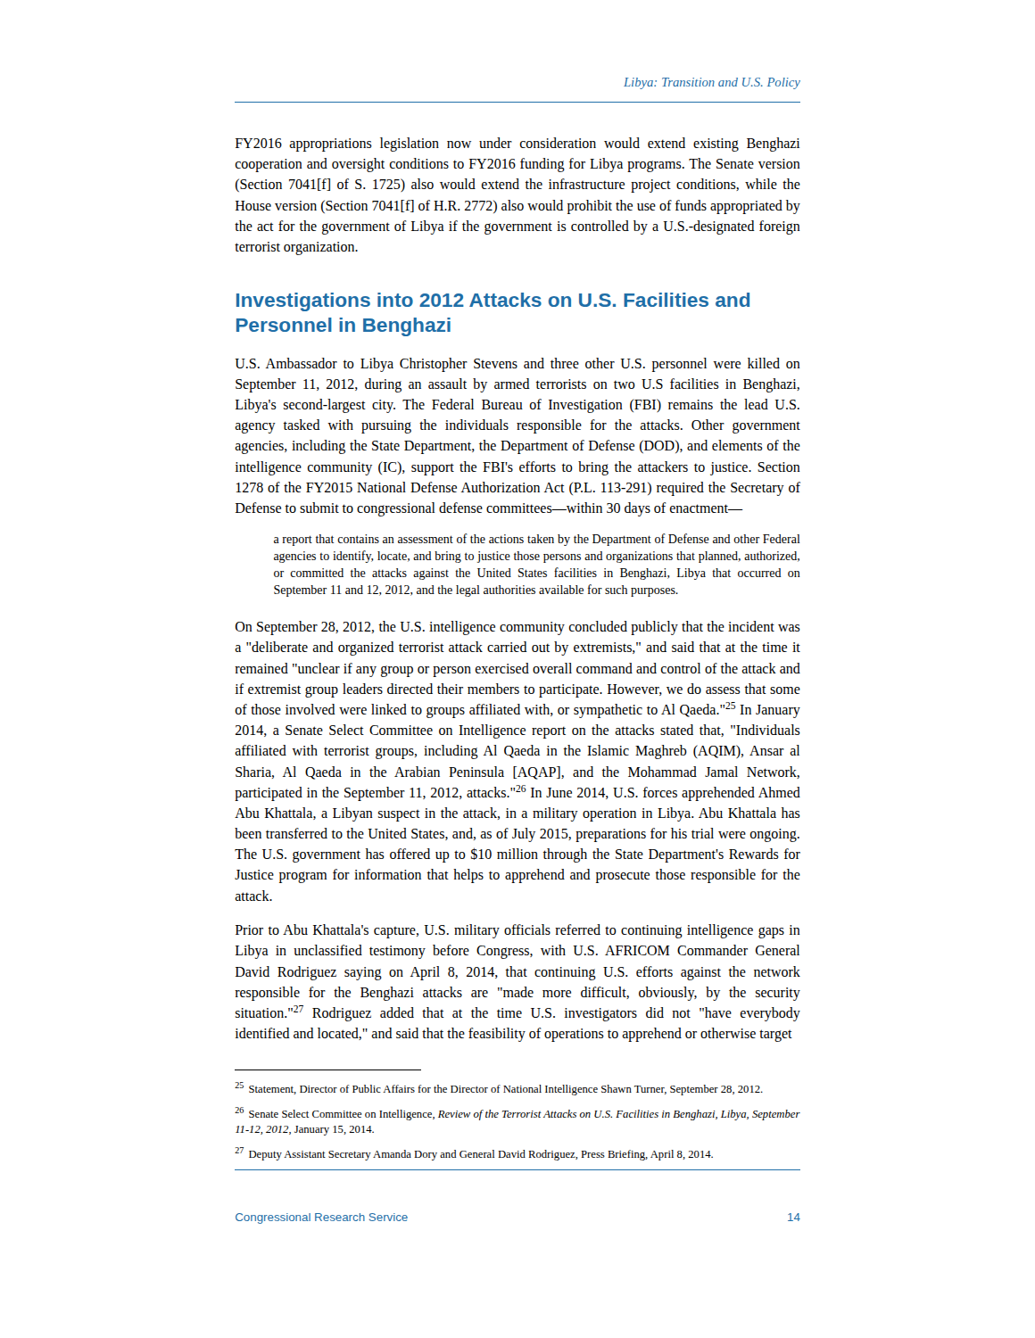Libya: Transition and U.S. Policy
FY2016 appropriations legislation now under consideration would extend existing Benghazi cooperation and oversight conditions to FY2016 funding for Libya programs. The Senate version (Section 7041[f] of S. 1725) also would extend the infrastructure project conditions, while the House version (Section 7041[f] of H.R. 2772) also would prohibit the use of funds appropriated by the act for the government of Libya if the government is controlled by a U.S.-designated foreign terrorist organization.
Investigations into 2012 Attacks on U.S. Facilities and Personnel in Benghazi
U.S. Ambassador to Libya Christopher Stevens and three other U.S. personnel were killed on September 11, 2012, during an assault by armed terrorists on two U.S facilities in Benghazi, Libya's second-largest city. The Federal Bureau of Investigation (FBI) remains the lead U.S. agency tasked with pursuing the individuals responsible for the attacks. Other government agencies, including the State Department, the Department of Defense (DOD), and elements of the intelligence community (IC), support the FBI's efforts to bring the attackers to justice. Section 1278 of the FY2015 National Defense Authorization Act (P.L. 113-291) required the Secretary of Defense to submit to congressional defense committees—within 30 days of enactment—
a report that contains an assessment of the actions taken by the Department of Defense and other Federal agencies to identify, locate, and bring to justice those persons and organizations that planned, authorized, or committed the attacks against the United States facilities in Benghazi, Libya that occurred on September 11 and 12, 2012, and the legal authorities available for such purposes.
On September 28, 2012, the U.S. intelligence community concluded publicly that the incident was a "deliberate and organized terrorist attack carried out by extremists," and said that at the time it remained "unclear if any group or person exercised overall command and control of the attack and if extremist group leaders directed their members to participate. However, we do assess that some of those involved were linked to groups affiliated with, or sympathetic to Al Qaeda."25 In January 2014, a Senate Select Committee on Intelligence report on the attacks stated that, "Individuals affiliated with terrorist groups, including Al Qaeda in the Islamic Maghreb (AQIM), Ansar al Sharia, Al Qaeda in the Arabian Peninsula [AQAP], and the Mohammad Jamal Network, participated in the September 11, 2012, attacks."26 In June 2014, U.S. forces apprehended Ahmed Abu Khattala, a Libyan suspect in the attack, in a military operation in Libya. Abu Khattala has been transferred to the United States, and, as of July 2015, preparations for his trial were ongoing. The U.S. government has offered up to $10 million through the State Department's Rewards for Justice program for information that helps to apprehend and prosecute those responsible for the attack.
Prior to Abu Khattala's capture, U.S. military officials referred to continuing intelligence gaps in Libya in unclassified testimony before Congress, with U.S. AFRICOM Commander General David Rodriguez saying on April 8, 2014, that continuing U.S. efforts against the network responsible for the Benghazi attacks are "made more difficult, obviously, by the security situation."27 Rodriguez added that at the time U.S. investigators did not "have everybody identified and located," and said that the feasibility of operations to apprehend or otherwise target
25 Statement, Director of Public Affairs for the Director of National Intelligence Shawn Turner, September 28, 2012.
26 Senate Select Committee on Intelligence, Review of the Terrorist Attacks on U.S. Facilities in Benghazi, Libya, September 11-12, 2012, January 15, 2014.
27 Deputy Assistant Secretary Amanda Dory and General David Rodriguez, Press Briefing, April 8, 2014.
Congressional Research Service 14